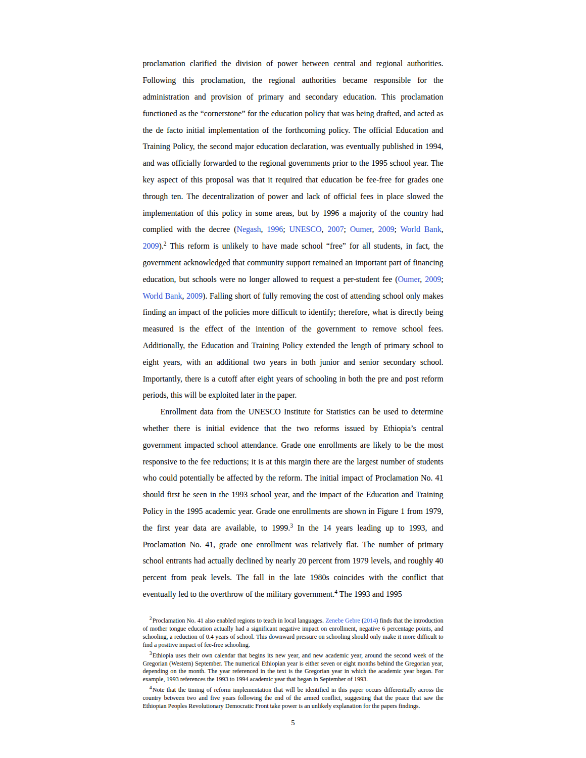proclamation clarified the division of power between central and regional authorities. Following this proclamation, the regional authorities became responsible for the administration and provision of primary and secondary education. This proclamation functioned as the “cornerstone” for the education policy that was being drafted, and acted as the de facto initial implementation of the forthcoming policy. The official Education and Training Policy, the second major education declaration, was eventually published in 1994, and was officially forwarded to the regional governments prior to the 1995 school year. The key aspect of this proposal was that it required that education be fee-free for grades one through ten. The decentralization of power and lack of official fees in place slowed the implementation of this policy in some areas, but by 1996 a majority of the country had complied with the decree (Negash, 1996; UNESCO, 2007; Oumer, 2009; World Bank, 2009).2 This reform is unlikely to have made school “free” for all students, in fact, the government acknowledged that community support remained an important part of financing education, but schools were no longer allowed to request a per-student fee (Oumer, 2009; World Bank, 2009). Falling short of fully removing the cost of attending school only makes finding an impact of the policies more difficult to identify; therefore, what is directly being measured is the effect of the intention of the government to remove school fees. Additionally, the Education and Training Policy extended the length of primary school to eight years, with an additional two years in both junior and senior secondary school. Importantly, there is a cutoff after eight years of schooling in both the pre and post reform periods, this will be exploited later in the paper.
Enrollment data from the UNESCO Institute for Statistics can be used to determine whether there is initial evidence that the two reforms issued by Ethiopia’s central government impacted school attendance. Grade one enrollments are likely to be the most responsive to the fee reductions; it is at this margin there are the largest number of students who could potentially be affected by the reform. The initial impact of Proclamation No. 41 should first be seen in the 1993 school year, and the impact of the Education and Training Policy in the 1995 academic year. Grade one enrollments are shown in Figure 1 from 1979, the first year data are available, to 1999.3 In the 14 years leading up to 1993, and Proclamation No. 41, grade one enrollment was relatively flat. The number of primary school entrants had actually declined by nearly 20 percent from 1979 levels, and roughly 40 percent from peak levels. The fall in the late 1980s coincides with the conflict that eventually led to the overthrow of the military government.4 The 1993 and 1995
2Proclamation No. 41 also enabled regions to teach in local languages. Zenebe Gebre (2014) finds that the introduction of mother tongue education actually had a significant negative impact on enrollment, negative 6 percentage points, and schooling, a reduction of 0.4 years of school. This downward pressure on schooling should only make it more difficult to find a positive impact of fee-free schooling.
3Ethiopia uses their own calendar that begins its new year, and new academic year, around the second week of the Gregorian (Western) September. The numerical Ethiopian year is either seven or eight months behind the Gregorian year, depending on the month. The year referenced in the text is the Gregorian year in which the academic year began. For example, 1993 references the 1993 to 1994 academic year that began in September of 1993.
4Note that the timing of reform implementation that will be identified in this paper occurs differentially across the country between two and five years following the end of the armed conflict, suggesting that the peace that saw the Ethiopian Peoples Revolutionary Democratic Front take power is an unlikely explanation for the papers findings.
5